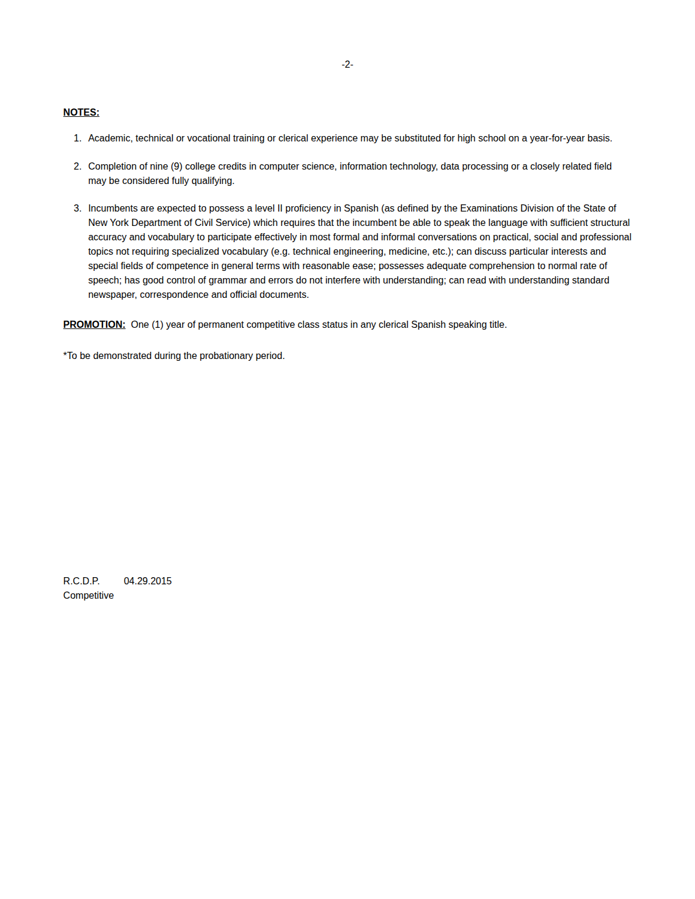-2-
NOTES:
Academic, technical or vocational training or clerical experience may be substituted for high school on a year-for-year basis.
Completion of nine (9) college credits in computer science, information technology, data processing or a closely related field may be considered fully qualifying.
Incumbents are expected to possess a level II proficiency in Spanish (as defined by the Examinations Division of the State of New York Department of Civil Service) which requires that the incumbent be able to speak the language with sufficient structural accuracy and vocabulary to participate effectively in most formal and informal conversations on practical, social and professional topics not requiring specialized vocabulary (e.g. technical engineering, medicine, etc.); can discuss particular interests and special fields of competence in general terms with reasonable ease; possesses adequate comprehension to normal rate of speech; has good control of grammar and errors do not interfere with understanding; can read with understanding standard newspaper, correspondence and official documents.
PROMOTION: One (1) year of permanent competitive class status in any clerical Spanish speaking title.
*To be demonstrated during the probationary period.
R.C.D.P.04.29.2015
Competitive